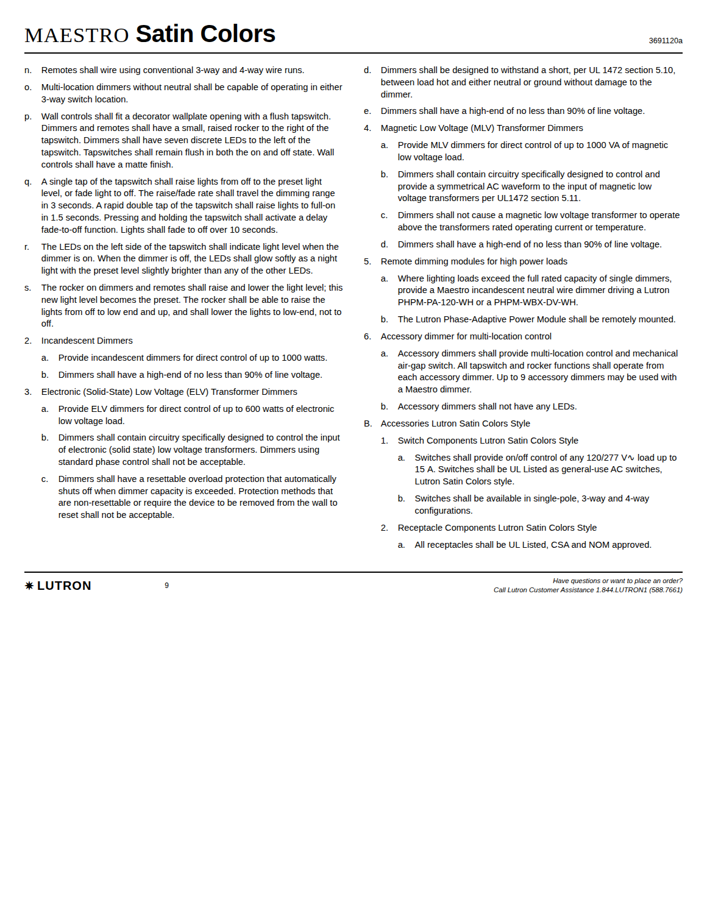MAESTRO Satin Colors
3691120a
n. Remotes shall wire using conventional 3-way and 4-way wire runs.
o. Multi-location dimmers without neutral shall be capable of operating in either 3-way switch location.
p. Wall controls shall fit a decorator wallplate opening with a flush tapswitch. Dimmers and remotes shall have a small, raised rocker to the right of the tapswitch. Dimmers shall have seven discrete LEDs to the left of the tapswitch. Tapswitches shall remain flush in both the on and off state. Wall controls shall have a matte finish.
q. A single tap of the tapswitch shall raise lights from off to the preset light level, or fade light to off. The raise/fade rate shall travel the dimming range in 3 seconds. A rapid double tap of the tapswitch shall raise lights to full-on in 1.5 seconds. Pressing and holding the tapswitch shall activate a delay fade-to-off function. Lights shall fade to off over 10 seconds.
r. The LEDs on the left side of the tapswitch shall indicate light level when the dimmer is on. When the dimmer is off, the LEDs shall glow softly as a night light with the preset level slightly brighter than any of the other LEDs.
s. The rocker on dimmers and remotes shall raise and lower the light level; this new light level becomes the preset. The rocker shall be able to raise the lights from off to low end and up, and shall lower the lights to low-end, not to off.
2. Incandescent Dimmers
a. Provide incandescent dimmers for direct control of up to 1000 watts.
b. Dimmers shall have a high-end of no less than 90% of line voltage.
3. Electronic (Solid-State) Low Voltage (ELV) Transformer Dimmers
a. Provide ELV dimmers for direct control of up to 600 watts of electronic low voltage load.
b. Dimmers shall contain circuitry specifically designed to control the input of electronic (solid state) low voltage transformers. Dimmers using standard phase control shall not be acceptable.
c. Dimmers shall have a resettable overload protection that automatically shuts off when dimmer capacity is exceeded. Protection methods that are non-resettable or require the device to be removed from the wall to reset shall not be acceptable.
d. Dimmers shall be designed to withstand a short, per UL 1472 section 5.10, between load hot and either neutral or ground without damage to the dimmer.
e. Dimmers shall have a high-end of no less than 90% of line voltage.
4. Magnetic Low Voltage (MLV) Transformer Dimmers
a. Provide MLV dimmers for direct control of up to 1000 VA of magnetic low voltage load.
b. Dimmers shall contain circuitry specifically designed to control and provide a symmetrical AC waveform to the input of magnetic low voltage transformers per UL1472 section 5.11.
c. Dimmers shall not cause a magnetic low voltage transformer to operate above the transformers rated operating current or temperature.
d. Dimmers shall have a high-end of no less than 90% of line voltage.
5. Remote dimming modules for high power loads
a. Where lighting loads exceed the full rated capacity of single dimmers, provide a Maestro incandescent neutral wire dimmer driving a Lutron PHPM-PA-120-WH or a PHPM-WBX-DV-WH.
b. The Lutron Phase-Adaptive Power Module shall be remotely mounted.
6. Accessory dimmer for multi-location control
a. Accessory dimmers shall provide multi-location control and mechanical air-gap switch. All tapswitch and rocker functions shall operate from each accessory dimmer. Up to 9 accessory dimmers may be used with a Maestro dimmer.
b. Accessory dimmers shall not have any LEDs.
B. Accessories Lutron Satin Colors Style
1. Switch Components Lutron Satin Colors Style
a. Switches shall provide on/off control of any 120/277 V∿ load up to 15 A. Switches shall be UL Listed as general-use AC switches, Lutron Satin Colors style.
b. Switches shall be available in single-pole, 3-way and 4-way configurations.
2. Receptacle Components Lutron Satin Colors Style
a. All receptacles shall be UL Listed, CSA and NOM approved.
✷LUTRON
9
Have questions or want to place an order?
Call Lutron Customer Assistance 1.844.LUTRON1 (588.7661)